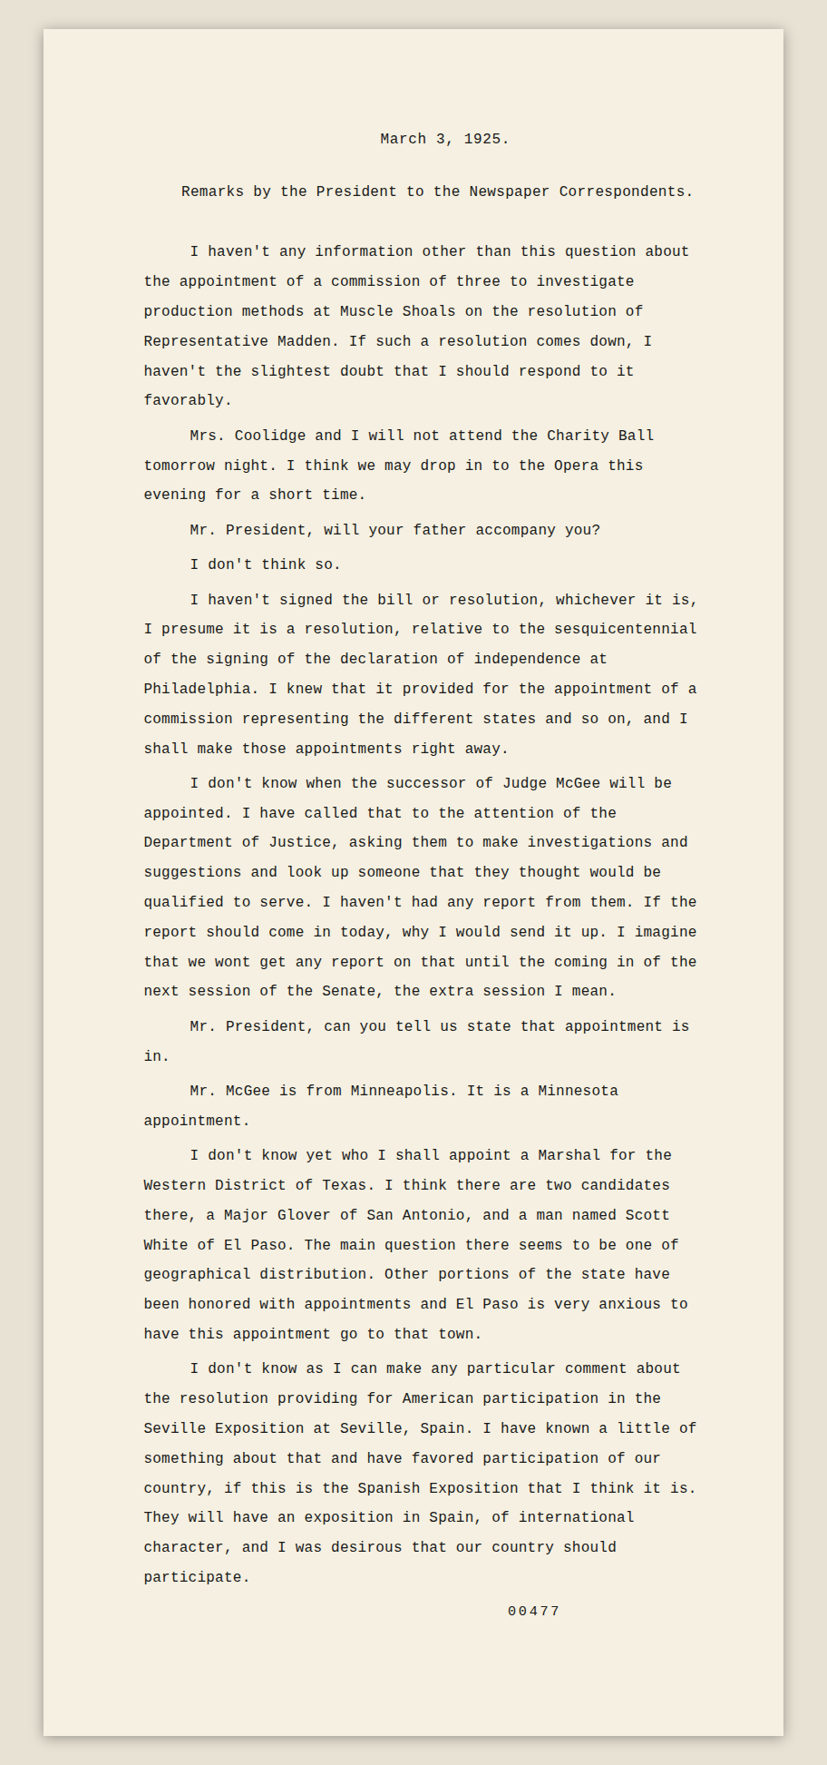March 3, 1925.
Remarks by the President to the Newspaper Correspondents.
I haven't any information other than this question about the appointment of a commission of three to investigate production methods at Muscle Shoals on the resolution of Representative Madden. If such a resolution comes down, I haven't the slightest doubt that I should respond to it favorably.
Mrs. Coolidge and I will not attend the Charity Ball tomorrow night. I think we may drop in to the Opera this evening for a short time.
Mr. President, will your father accompany you?
I don't think so.
I haven't signed the bill or resolution, whichever it is, I presume it is a resolution, relative to the sesquicentennial of the signing of the declaration of independence at Philadelphia. I knew that it provided for the appointment of a commission representing the different states and so on, and I shall make those appointments right away.
I don't know when the successor of Judge McGee will be appointed. I have called that to the attention of the Department of Justice, asking them to make investigations and suggestions and look up someone that they thought would be qualified to serve. I haven't had any report from them. If the report should come in today, why I would send it up. I imagine that we wont get any report on that until the coming in of the next session of the Senate, the extra session I mean.
Mr. President, can you tell us state that appointment is in.
Mr. McGee is from Minneapolis. It is a Minnesota appointment.
I don't know yet who I shall appoint a Marshal for the Western District of Texas. I think there are two candidates there, a Major Glover of San Antonio, and a man named Scott White of El Paso. The main question there seems to be one of geographical distribution. Other portions of the state have been honored with appointments and El Paso is very anxious to have this appointment go to that town.
I don't know as I can make any particular comment about the resolution providing for American participation in the Seville Exposition at Seville, Spain. I have known a little of something about that and have favored participation of our country, if this is the Spanish Exposition that I think it is. They will have an exposition in Spain, of international character, and I was desirous that our country should participate.
00477